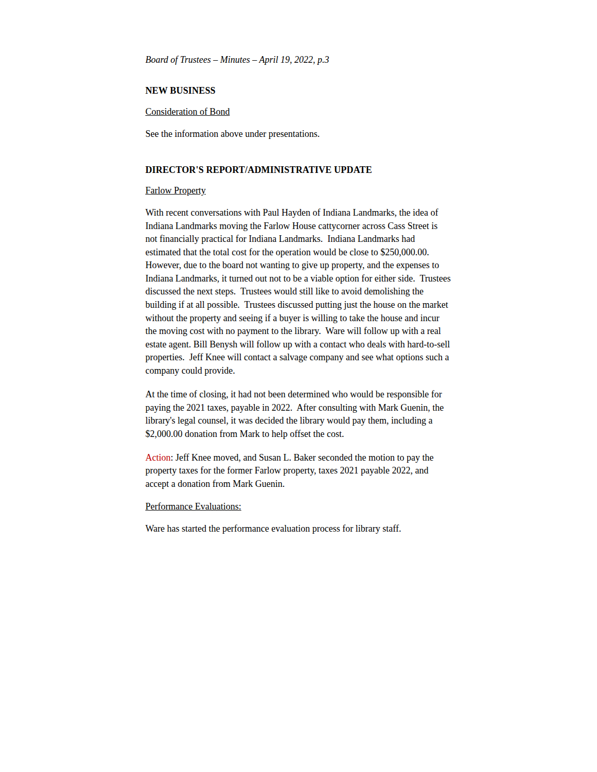Board of Trustees – Minutes – April 19, 2022, p.3
NEW BUSINESS
Consideration of Bond
See the information above under presentations.
DIRECTOR'S REPORT/ADMINISTRATIVE UPDATE
Farlow Property
With recent conversations with Paul Hayden of Indiana Landmarks, the idea of Indiana Landmarks moving the Farlow House cattycorner across Cass Street is not financially practical for Indiana Landmarks. Indiana Landmarks had estimated that the total cost for the operation would be close to $250,000.00. However, due to the board not wanting to give up property, and the expenses to Indiana Landmarks, it turned out not to be a viable option for either side. Trustees discussed the next steps. Trustees would still like to avoid demolishing the building if at all possible. Trustees discussed putting just the house on the market without the property and seeing if a buyer is willing to take the house and incur the moving cost with no payment to the library. Ware will follow up with a real estate agent. Bill Benysh will follow up with a contact who deals with hard-to-sell properties. Jeff Knee will contact a salvage company and see what options such a company could provide.
At the time of closing, it had not been determined who would be responsible for paying the 2021 taxes, payable in 2022. After consulting with Mark Guenin, the library's legal counsel, it was decided the library would pay them, including a $2,000.00 donation from Mark to help offset the cost.
Action: Jeff Knee moved, and Susan L. Baker seconded the motion to pay the property taxes for the former Farlow property, taxes 2021 payable 2022, and accept a donation from Mark Guenin.
Performance Evaluations:
Ware has started the performance evaluation process for library staff.